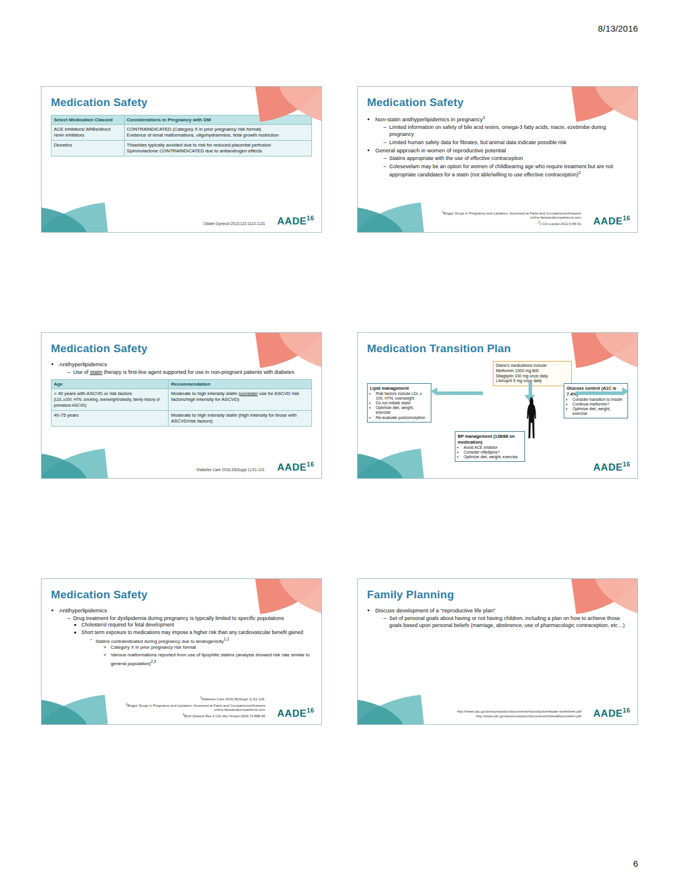8/13/2016
Medication Safety
| Select Medication Classed | Considerations in Pregnancy with DM |
| --- | --- |
| ACE inhibitors/ ARBs/direct renin inhibitors | CONTRAINDICATED (Category X in prior pregnancy risk format) Evidence of renal malformations, oligohydramnios, fetal growth restriction |
| Diuretics | Thiazides typically avoided due to risk for reduced placental perfusion Spironolactone CONTRAINDICATED due to antiandrogen effects |
Obstet Gynecol 2013;122:1122-1131
AADE16
Medication Safety
Non-statin antihyperlipidemics in pregnancy1
Limited information on safety of bile acid resins, omega-3 fatty acids, niacin, ezetimibe during pregnancy
Limited human safety data for fibrates, but animal data indicate possible risk
General approach in women of reproductive potential
Statins appropriate with the use of effective contraception
Colesevelam may be an option for women of childbearing age who require treatment but are not appropriate candidates for a statin (not able/willing to use effective contraception)2
1Briggs’ Drugs in Pregnancy and Lactation. Accessed at Facts and Comparisons/Answers online.factsandcomparisons.com
2J Clin Lipidol 2012;6:86-91
AADE16
Medication Safety
Antihyperlipidemics
Use of statin therapy is first-line agent supported for use in non-pregnant patients with diabetes
| Age | Recommendation |
| --- | --- |
| < 40 years with ASCVD or risk factors (LDL ≥100, HTN, smoking, overweight/obesity, family history of premature ASCVD) | Moderate to high intensity statin ( consider use for ASCVD risk factors/high intensity for ASCVD) |
| 40-75 years | Moderate to high intensity statin (high intensity for those with ASCVD/risk factors) |
Diabetes Care 2016;39(Suppl 1):S1-119.
AADE16
Medication Transition Plan
Diane’s medications include:
Metformin 1000 mg BID
Sitagliptin 100 mg once daily
Lisinopril 5 mg once daily
Lipid management
Risk factors include LDL ≥ 100, HTN, overweight
Do not initiate statin
Optimize diet, weight, exercise
Re-evaluate postconception
Glucose control (A1C is 7.4%)
Consider transition to insulin
Continue metformin?
Optimize diet, weight, exercise
BP management (138/88 on medication)
Avoid ACE inhibitor
Consider nifedipine?
Optimize diet, weight, exercise
AADE16
Medication Safety
Antihyperlipidemics
Drug treatment for dyslipidemia during pregnancy is typically limited to specific populations
Cholesterol required for fetal development
Short term exposure to medications may impose a higher risk than any cardiovascular benefit gained
Statins contraindicated during pregnancy due to teratogenicity1,2
Category X in prior pregnancy risk format
Various malformations reported from use of lipophilic statins (analysis showed risk rate similar to general population)2,3
1Diabetes Care 2016;39(Suppl 1):S1-119.
2Briggs’ Drugs in Pregnancy and Lactation. Accessed at Facts and Comparisons/Answers online.factsandcomparisons.com
3Birth Defects Res A Clin Mol Teratol 2005;73:888-96
AADE16
Family Planning
Discuss development of a “reproductive life plan”
Set of personal goals about having or not having children, including a plan on how to achieve those goals based upon personal beliefs (marriage, abstinence, use of pharmacologic contraception, etc…)
http://www.cdc.gov/preconception/documents/reproductiveifeplan-worksheet.pdf
http://www.cdc.gov/preconception/documents/rlphealthproviders.pdf
AADE16
6